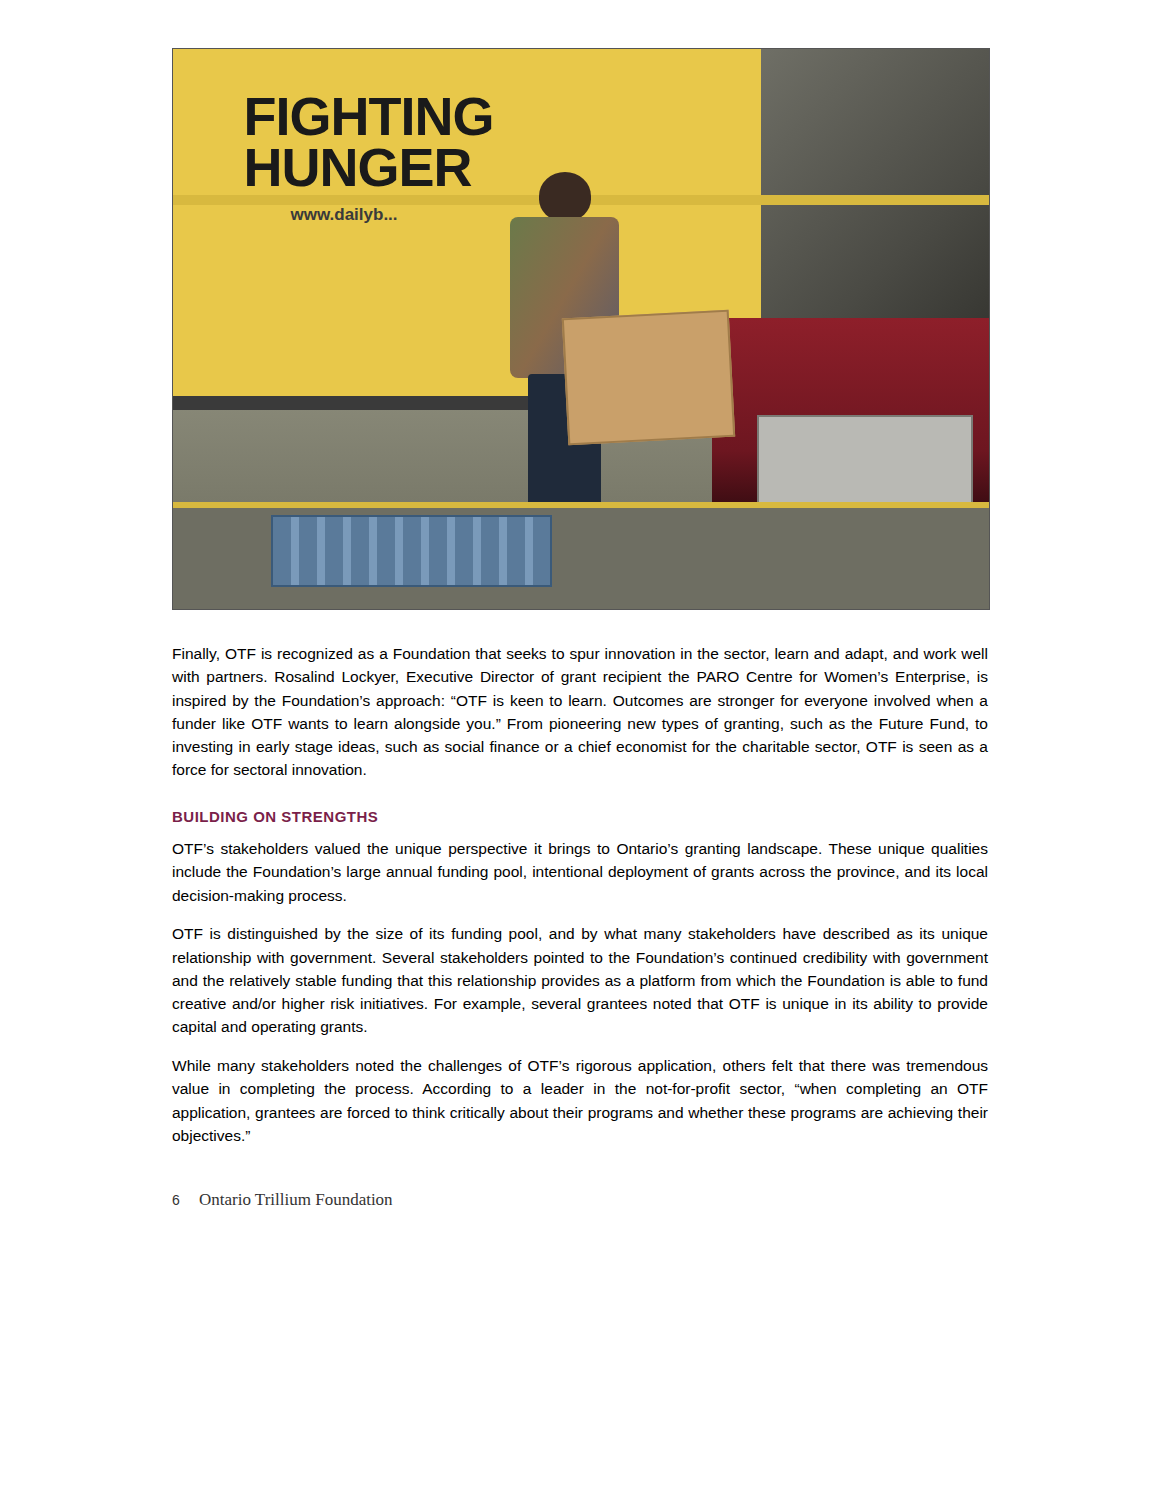FIGHTING
HUNGER
www.dailyb...
Finally, OTF is recognized as a Foundation that seeks to spur innovation in the sector, learn and adapt, and work well with partners. Rosalind Lockyer, Executive Director of grant recipient the PARO Centre for Women’s Enterprise, is inspired by the Foundation’s approach: “OTF is keen to learn. Outcomes are stronger for everyone involved when a funder like OTF wants to learn alongside you.” From pioneering new types of granting, such as the Future Fund, to investing in early stage ideas, such as social finance or a chief economist for the charitable sector, OTF is seen as a force for sectoral innovation.
Building on Strengths
OTF’s stakeholders valued the unique perspective it brings to Ontario’s granting landscape. These unique qualities include the Foundation’s large annual funding pool, intentional deployment of grants across the province, and its local decision-making process.
OTF is distinguished by the size of its funding pool, and by what many stakeholders have described as its unique relationship with government. Several stakeholders pointed to the Foundation’s continued credibility with government and the relatively stable funding that this relationship provides as a platform from which the Foundation is able to fund creative and/or higher risk initiatives. For example, several grantees noted that OTF is unique in its ability to provide capital and operating grants.
While many stakeholders noted the challenges of OTF’s rigorous application, others felt that there was tremendous value in completing the process. According to a leader in the not-for-profit sector, “when completing an OTF application, grantees are forced to think critically about their programs and whether these programs are achieving their objectives.”
6 Ontario Trillium Foundation